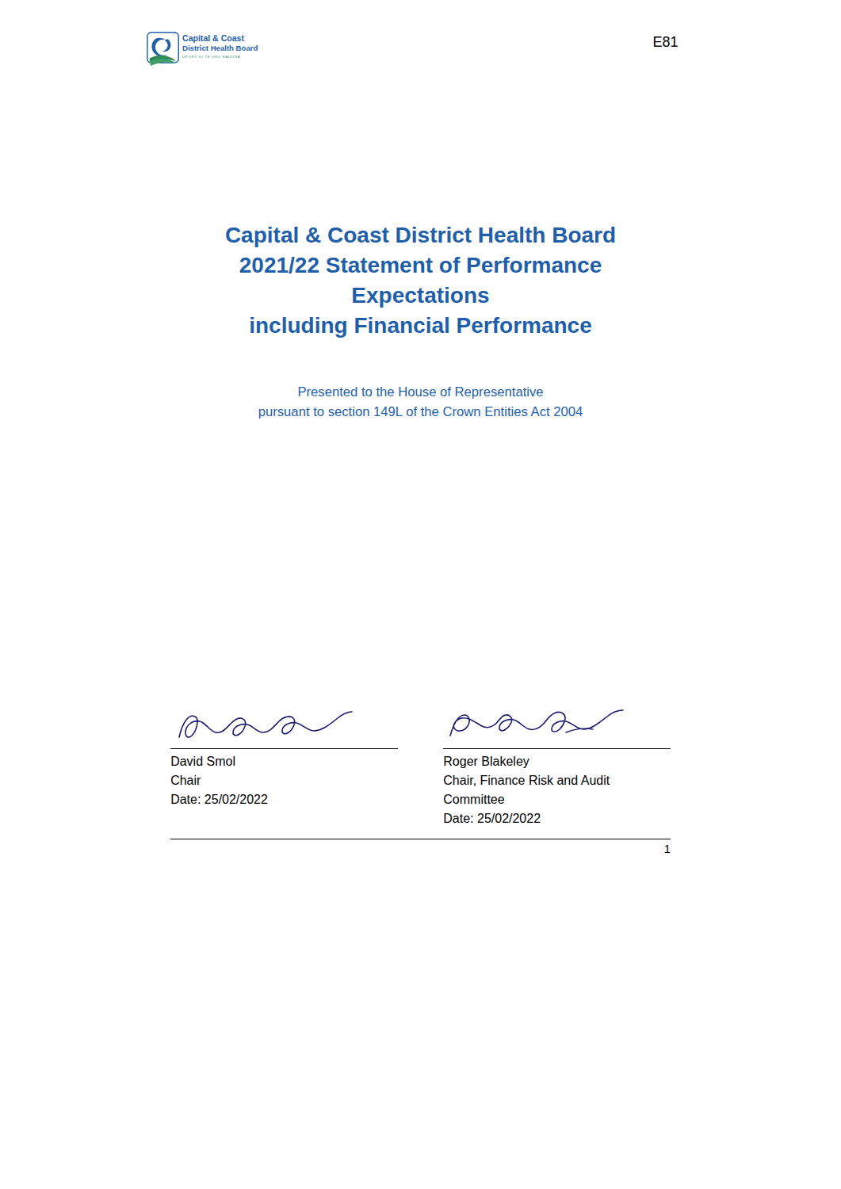E81
Capital & Coast District Health Board ÜPOKO KI TE URU HAUORA
Capital & Coast District Health Board
2021/22 Statement of Performance Expectations
including Financial Performance
Presented to the House of Representative
pursuant to section 149L of the Crown Entities Act 2004
David Smol
Chair
Date: 25/02/2022
Roger Blakeley
Chair, Finance Risk and Audit Committee
Date: 25/02/2022
1